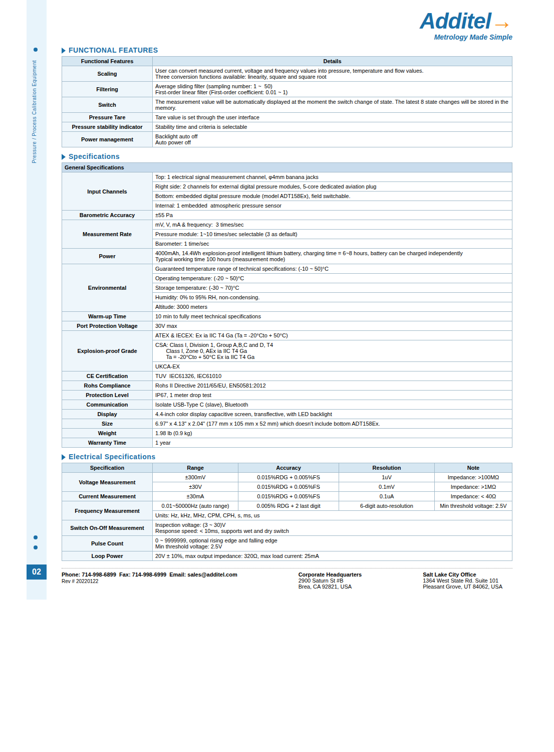Pressure / Process Calibration Equipment
02
Additel→
Metrology Made Simple
FUNCTIONAL FEATURES
| Functional Features | Details |
| --- | --- |
| Scaling | User can convert measured current, voltage and frequency values into pressure, temperature and flow values. Three conversion functions available: linearity, square and square root |
| Filtering | Average sliding filter (sampling number: 1 ~ 50) First-order linear filter (First-order coefficient: 0.01 ~ 1) |
| Switch | The measurement value will be automatically displayed at the moment the switch change of state. The latest 8 state changes will be stored in the memory. |
| Pressure Tare | Tare value is set through the user interface |
| Pressure stability indicator | Stability time and criteria is selectable |
| Power management | Backlight auto off Auto power off |
Specifications
| General Specifications |
| Input Channels | Top: 1 electrical signal measurement channel, φ4mm banana jacks |
| Right side: 2 channels for external digital pressure modules, 5-core dedicated aviation plug |
| Bottom: embedded digital pressure module (model ADT158Ex), field switchable. |
| Internal: 1 embedded atmospheric pressure sensor |
| Barometric Accuracy | ±55 Pa |
| Measurement Rate | mV, V, mA & frequency: 3 times/sec |
| Pressure module: 1~10 times/sec selectable (3 as default) |
| Barometer: 1 time/sec |
| Power | 4000mAh, 14.4Wh explosion-proof intelligent lithium battery, charging time = 6~8 hours, battery can be charged independently Typical working time 100 hours (measurement mode) |
| Environmental | Guaranteed temperature range of technical specifications: (-10 ~ 50)°C |
| Operating temperature: (-20 ~ 50)°C |
| Storage temperature: (-30 ~ 70)°C |
| Humidity: 0% to 95% RH, non-condensing. |
| Altitude: 3000 meters |
| Warm-up Time | 10 min to fully meet technical specifications |
| Port Protection Voltage | 30V max |
| Explosion-proof Grade | ATEX & IECEX: Ex ia IIC T4 Ga (Ta = -20°Cto + 50°C) |
| CSA: Class I, Division 1, Group A,B,C and D, T4 Class I, Zone 0, AEx ia IIC T4 Ga Ta = -20°Cto + 50°C Ex ia IIC T4 Ga |
| UKCA-EX |
| CE Certification | TUV IEC61326, IEC61010 |
| Rohs Compliance | Rohs II Directive 2011/65/EU, EN50581:2012 |
| Protection Level | IP67, 1 meter drop test |
| Communication | Isolate USB-Type C (slave), Bluetooth |
| Display | 4.4-inch color display capacitive screen, transflective, with LED backlight |
| Size | 6.97" x 4.13" x 2.04" (177 mm x 105 mm x 52 mm) which doesn't include bottom ADT158Ex. |
| Weight | 1.98 lb (0.9 kg) |
| Warranty Time | 1 year |
Electrical Specifications
| Specification | Range | Accuracy | Resolution | Note |
| --- | --- | --- | --- | --- |
| Voltage Measurement | ±300mV | 0.015%RDG + 0.005%FS | 1uV | Impedance: >100MΩ |
| ±30V | 0.015%RDG + 0.005%FS | 0.1mV | Impedance: >1MΩ |
| Current Measurement | ±30mA | 0.015%RDG + 0.005%FS | 0.1uA | Impedance: < 40Ω |
| Frequency Measurement | 0.01~50000Hz (auto range) | 0.005% RDG + 2 last digit | 6-digit auto-resolution | Min threshold voltage: 2.5V |
| Units: Hz, kHz, MHz, CPM, CPH, s, ms, us |
| Switch On-Off Measurement | Inspection voltage: (3 ~ 30)V Response speed: < 10ms, supports wet and dry switch |
| Pulse Count | 0 ~ 9999999, optional rising edge and falling edge Min threshold voltage: 2.5V |
| Loop Power | 20V ± 10%, max output impedance: 320Ω, max load current: 25mA |
Phone: 714-998-6899 Fax: 714-998-6999 Email: sales@additel.com
Rev # 20220122
Corporate Headquarters
2900 Saturn St #B
Brea, CA 92821, USA
Salt Lake City Office
1364 West State Rd. Suite 101
Pleasant Grove, UT 84062, USA